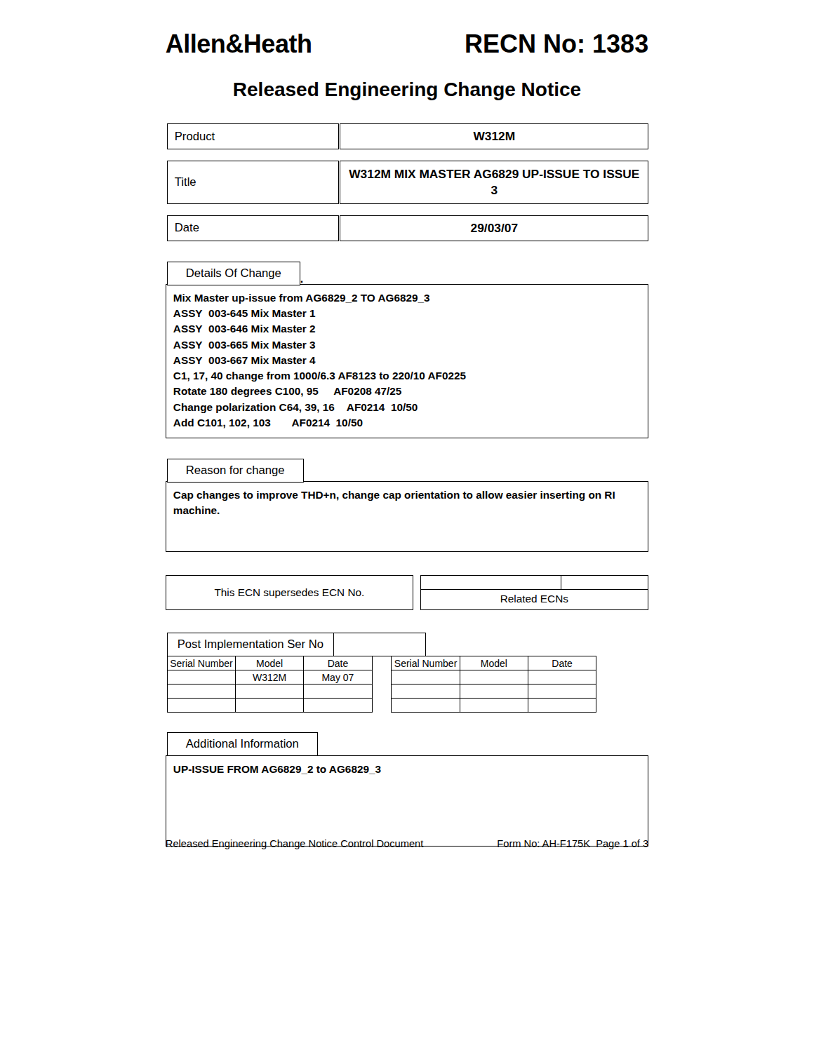Allen&Heath
RECN No: 1383
Released Engineering Change Notice
Product
W312M
Title
W312M MIX MASTER AG6829 UP-ISSUE TO ISSUE 3
Date
29/03/07
Details Of Change.
Mix Master up-issue from AG6829_2 TO AG6829_3
ASSY 003-645 Mix Master 1
ASSY 003-646 Mix Master 2
ASSY 003-665 Mix Master 3
ASSY 003-667 Mix Master 4
C1, 17, 40 change from 1000/6.3 AF8123 to 220/10 AF0225
Rotate 180 degrees C100, 95 AF0208 47/25
Change polarization C64, 39, 16 AF0214 10/50
Add C101, 102, 103 AF0214 10/50
Reason for change
Cap changes to improve THD+n, change cap orientation to allow easier inserting on RI machine.
This ECN supersedes ECN No.
Related ECNs
Post Implementation Ser No
| Serial Number | Model | Date |
| --- | --- | --- |
| | W312M | May 07 |
| Serial Number | Model | Date |
| --- | --- | --- |
Additional Information
UP-ISSUE FROM AG6829_2 to AG6829_3
Released Engineering Change Notice Control Document
Form No: AH-F175K Page 1 of 3